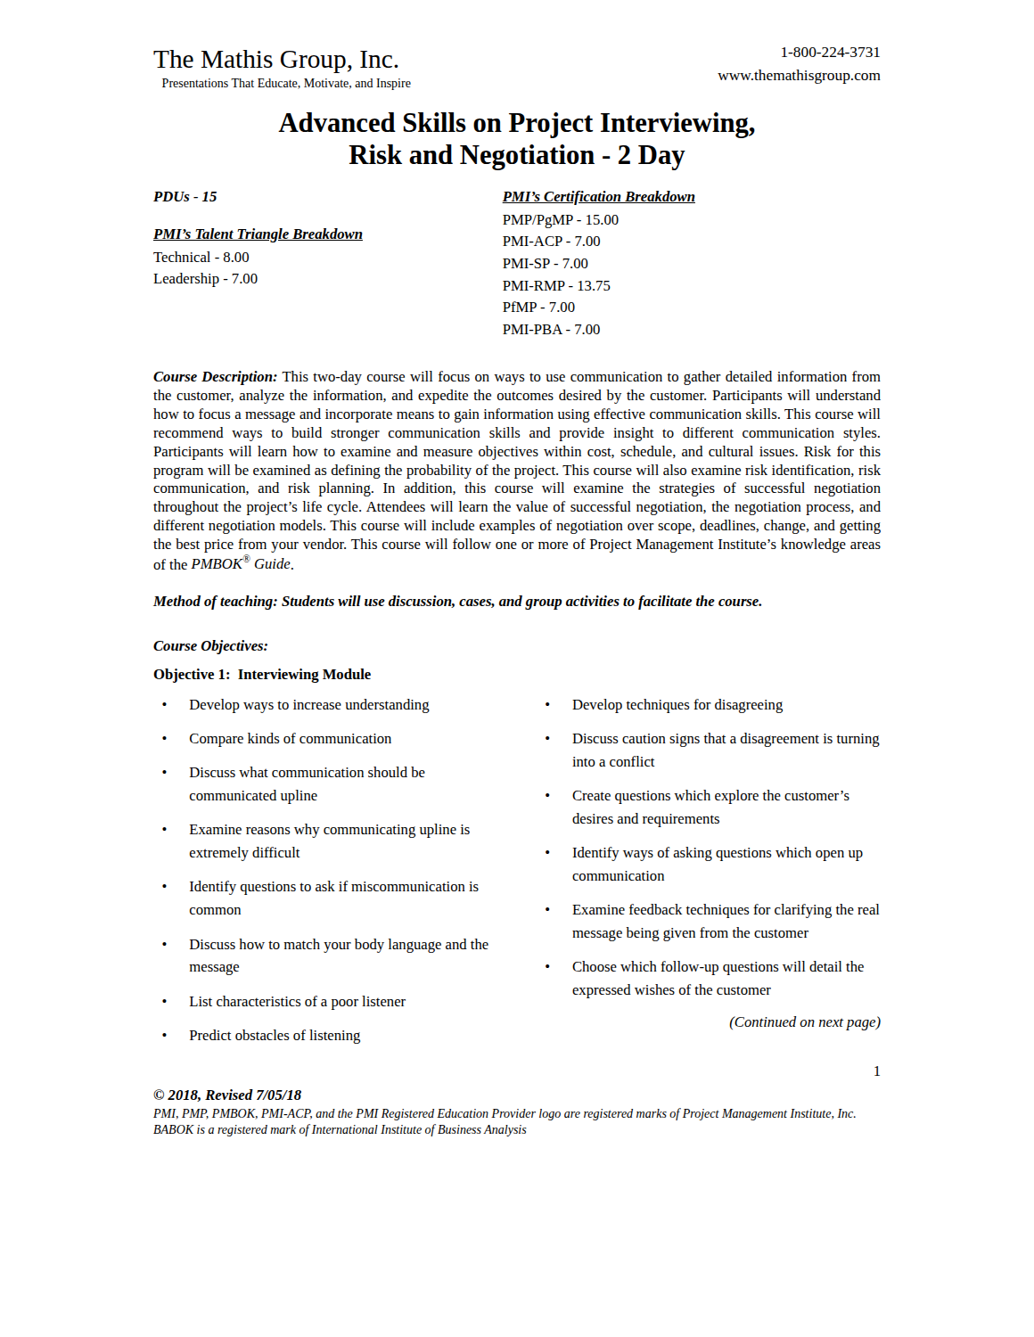The Mathis Group, Inc.
Presentations That Educate, Motivate, and Inspire
1-800-224-3731
www.themathisgroup.com
Advanced Skills on Project Interviewing,
Risk and Negotiation - 2 Day
PDUs - 15
PMI’s Talent Triangle Breakdown
Technical - 8.00
Leadership - 7.00
PMI’s Certification Breakdown
PMP/PgMP - 15.00
PMI-ACP - 7.00
PMI-SP - 7.00
PMI-RMP - 13.75
PfMP - 7.00
PMI-PBA - 7.00
Course Description: This two-day course will focus on ways to use communication to gather detailed information from the customer, analyze the information, and expedite the outcomes desired by the customer. Participants will understand how to focus a message and incorporate means to gain information using effective communication skills. This course will recommend ways to build stronger communication skills and provide insight to different communication styles. Participants will learn how to examine and measure objectives within cost, schedule, and cultural issues. Risk for this program will be examined as defining the probability of the project. This course will also examine risk identification, risk communication, and risk planning. In addition, this course will examine the strategies of successful negotiation throughout the project’s life cycle. Attendees will learn the value of successful negotiation, the negotiation process, and different negotiation models. This course will include examples of negotiation over scope, deadlines, change, and getting the best price from your vendor. This course will follow one or more of Project Management Institute’s knowledge areas of the PMBOK® Guide.
Method of teaching: Students will use discussion, cases, and group activities to facilitate the course.
Course Objectives:
Objective 1: Interviewing Module
Develop ways to increase understanding
Compare kinds of communication
Discuss what communication should be communicated upline
Examine reasons why communicating upline is extremely difficult
Identify questions to ask if miscommunication is common
Discuss how to match your body language and the message
List characteristics of a poor listener
Predict obstacles of listening
Develop techniques for disagreeing
Discuss caution signs that a disagreement is turning into a conflict
Create questions which explore the customer’s desires and requirements
Identify ways of asking questions which open up communication
Examine feedback techniques for clarifying the real message being given from the customer
Choose which follow-up questions will detail the expressed wishes of the customer
(Continued on next page)
1
© 2018, Revised 7/05/18
PMI, PMP, PMBOK, PMI-ACP, and the PMI Registered Education Provider logo are registered marks of Project Management Institute, Inc.
BABOK is a registered mark of International Institute of Business Analysis